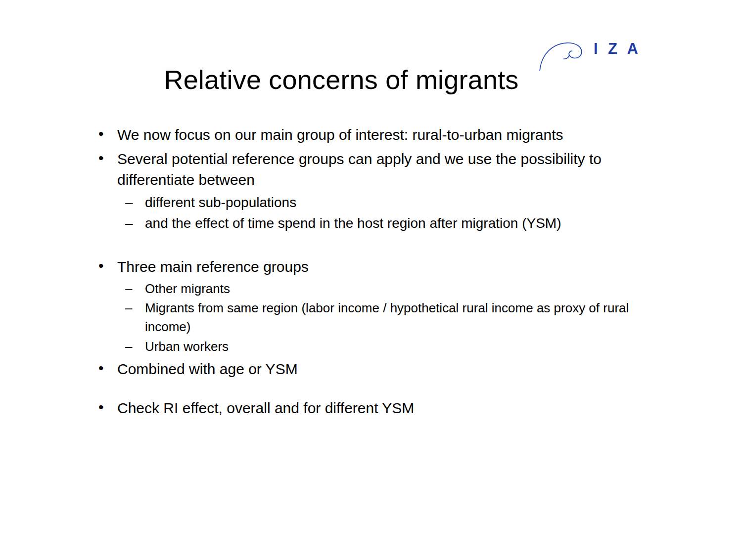I Z A
Relative concerns of migrants
We now focus on our main group of interest: rural-to-urban migrants
Several potential reference groups can apply and we use the possibility to differentiate between
different sub-populations
and the effect of time spend in the host region after migration (YSM)
Three main reference groups
Other migrants
Migrants from same region (labor income / hypothetical rural income as proxy of rural income)
Urban workers
Combined with age or YSM
Check RI effect, overall and for different YSM